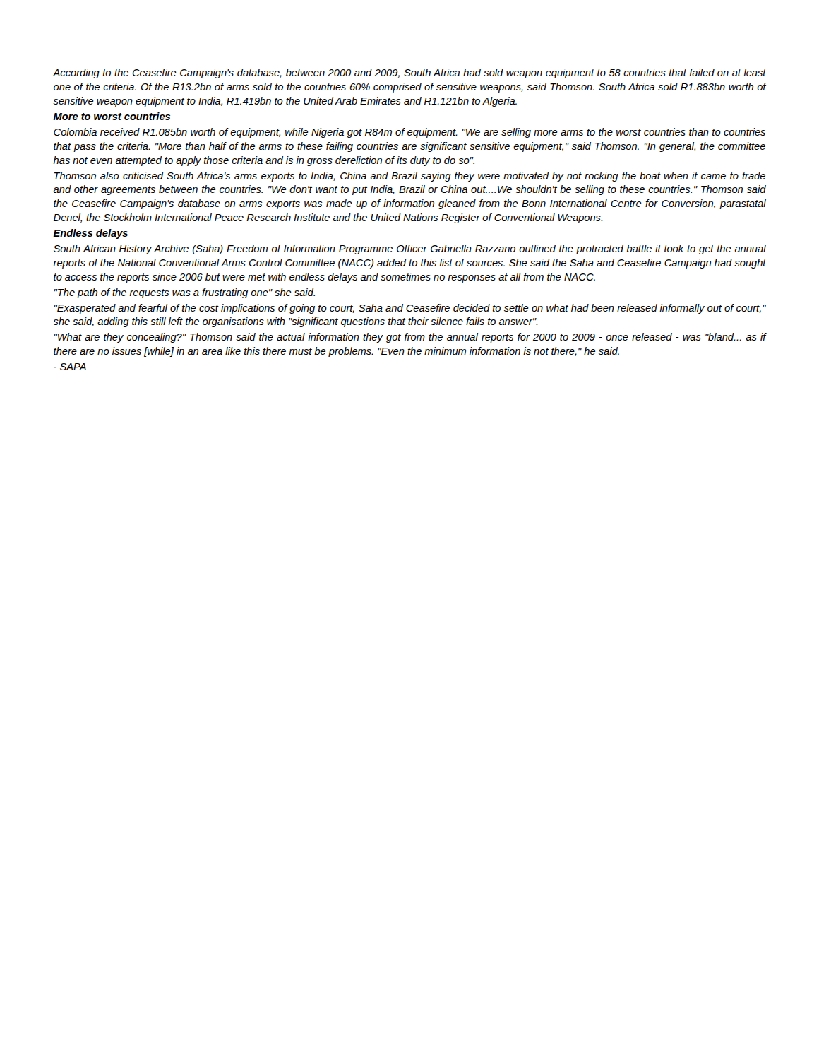According to the Ceasefire Campaign's database, between 2000 and 2009, South Africa had sold weapon equipment to 58 countries that failed on at least one of the criteria. Of the R13.2bn of arms sold to the countries 60% comprised of sensitive weapons, said Thomson. South Africa sold R1.883bn worth of sensitive weapon equipment to India, R1.419bn to the United Arab Emirates and R1.121bn to Algeria.
More to worst countries
Colombia received R1.085bn worth of equipment, while Nigeria got R84m of equipment. "We are selling more arms to the worst countries than to countries that pass the criteria. "More than half of the arms to these failing countries are significant sensitive equipment," said Thomson. "In general, the committee has not even attempted to apply those criteria and is in gross dereliction of its duty to do so".
Thomson also criticised South Africa's arms exports to India, China and Brazil saying they were motivated by not rocking the boat when it came to trade and other agreements between the countries. "We don't want to put India, Brazil or China out....We shouldn't be selling to these countries." Thomson said the Ceasefire Campaign's database on arms exports was made up of information gleaned from the Bonn International Centre for Conversion, parastatal Denel, the Stockholm International Peace Research Institute and the United Nations Register of Conventional Weapons.
Endless delays
South African History Archive (Saha) Freedom of Information Programme Officer Gabriella Razzano outlined the protracted battle it took to get the annual reports of the National Conventional Arms Control Committee (NACC) added to this list of sources. She said the Saha and Ceasefire Campaign had sought to access the reports since 2006 but were met with endless delays and sometimes no responses at all from the NACC.
"The path of the requests was a frustrating one" she said.
"Exasperated and fearful of the cost implications of going to court, Saha and Ceasefire decided to settle on what had been released informally out of court," she said, adding this still left the organisations with "significant questions that their silence fails to answer".
"What are they concealing?" Thomson said the actual information they got from the annual reports for 2000 to 2009 - once released - was "bland... as if there are no issues [while] in an area like this there must be problems. "Even the minimum information is not there," he said.
- SAPA